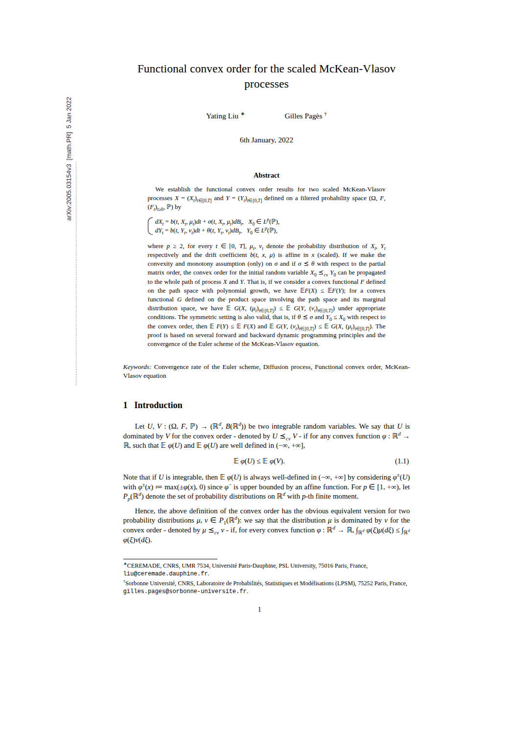arXiv:2005.03154v3 [math.PR] 5 Jan 2022
Functional convex order for the scaled McKean-Vlasov processes
Yating Liu ∗Gilles Pagès †
6th January, 2022
Abstract
We establish the functional convex order results for two scaled McKean-Vlasov processes X = (Xt)t∈[0,T] and Y = (Yt)t∈[0,T] defined on a filtered probability space (Ω, F, (Ft)t≥0, ℙ) by
dXt = b(t, Xt, μt)dt + σ(t, Xt, μt)dBt, X0 ∈ Lp(ℙ), dYt = b(t, Yt, νt)dt + θ(t, Yt, νt)dBt, Y0 ∈ Lp(ℙ),
where p ≥ 2, for every t ∈ [0, T], μt, νt denote the probability distribution of Xt, Yt respectively and the drift coefficient b(t, x, μ) is affine in x (scaled). If we make the convexity and monotony assumption (only) on σ and if σ ⪯ θ with respect to the partial matrix order, the convex order for the initial random variable X0 ⪯cv Y0 can be propagated to the whole path of process X and Y. That is, if we consider a convex functional F defined on the path space with polynomial growth, we have 𝔼F(X) ≤ 𝔼F(Y); for a convex functional G defined on the product space involving the path space and its marginal distribution space, we have 𝔼 G(X, (μt)t∈[0,T]) ≤ 𝔼 G(Y, (νt)t∈[0,T]) under appropriate conditions. The symmetric setting is also valid, that is, if θ ⪯ σ and Y0 ≤ X0 with respect to the convex order, then 𝔼 F(Y) ≤ 𝔼 F(X) and 𝔼 G(Y, (νt)t∈[0,T]) ≤ 𝔼 G(X, (μt)t∈[0,T]). The proof is based on several forward and backward dynamic programming principles and the convergence of the Euler scheme of the McKean-Vlasov equation.
Keywords: Convergence rate of the Euler scheme, Diffusion process, Functional convex order, McKean-Vlasov equation
1 Introduction
Let U, V : (Ω, F, ℙ) → (ℝd, B(ℝd)) be two integrable random variables. We say that U is dominated by V for the convex order - denoted by U ⪯cv V - if for any convex function φ : ℝd → ℝ, such that 𝔼 φ(U) and 𝔼 φ(U) are well defined in (−∞, +∞],
(1.1) 𝔼 φ(U) ≤ 𝔼 φ(V).
Note that if U is integrable, then 𝔼 φ(U) is always well-defined in (−∞, +∞] by considering φ±(U) with φ±(x) ≔ max(±φ(x), 0) since φ− is upper bounded by an affine function. For p ∈ [1, +∞), let Pp(ℝd) denote the set of probability distributions on ℝd with p-th finite moment.
Hence, the above definition of the convex order has the obvious equivalent version for two probability distributions μ, ν ∈ P1(ℝd): we say that the distribution μ is dominated by ν for the convex order - denoted by μ ⪯cv ν - if, for every convex function φ : ℝd → ℝ, ∫ℝd φ(ξ)μ(dξ) ≤ ∫ℝd φ(ξ)ν(dξ).
∗CEREMADE, CNRS, UMR 7534, Université Paris-Dauphine, PSL University, 75016 Paris, France, liu@ceremade.dauphine.fr.
†Sorbonne Université, CNRS, Laboratoire de Probabilités, Statistiques et Modélisations (LPSM), 75252 Paris, France, gilles.pages@sorbonne-universite.fr.
1